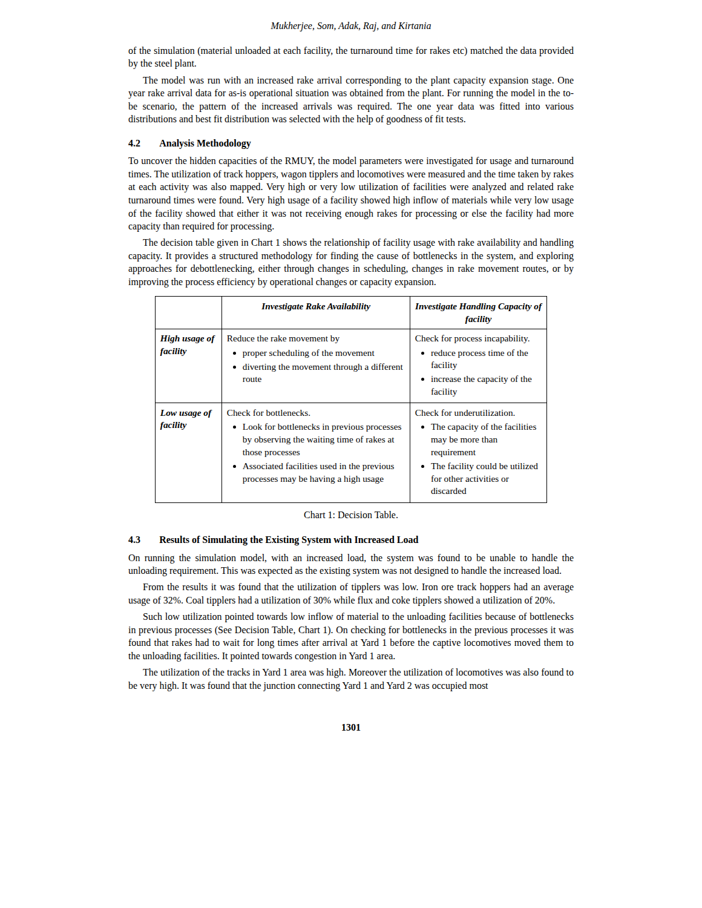Mukherjee, Som, Adak, Raj, and Kirtania
of the simulation (material unloaded at each facility, the turnaround time for rakes etc) matched the data provided by the steel plant.
The model was run with an increased rake arrival corresponding to the plant capacity expansion stage. One year rake arrival data for as-is operational situation was obtained from the plant. For running the model in the to-be scenario, the pattern of the increased arrivals was required. The one year data was fitted into various distributions and best fit distribution was selected with the help of goodness of fit tests.
4.2 Analysis Methodology
To uncover the hidden capacities of the RMUY, the model parameters were investigated for usage and turnaround times. The utilization of track hoppers, wagon tipplers and locomotives were measured and the time taken by rakes at each activity was also mapped. Very high or very low utilization of facilities were analyzed and related rake turnaround times were found. Very high usage of a facility showed high inflow of materials while very low usage of the facility showed that either it was not receiving enough rakes for processing or else the facility had more capacity than required for processing.
The decision table given in Chart 1 shows the relationship of facility usage with rake availability and handling capacity. It provides a structured methodology for finding the cause of bottlenecks in the system, and exploring approaches for debottlenecking, either through changes in scheduling, changes in rake movement routes, or by improving the process efficiency by operational changes or capacity expansion.
| | Investigate Rake Availability | Investigate Handling Capacity of facility |
| High usage of facility | Reduce the rake movement by proper scheduling of the movement diverting the movement through a different route | Check for process incapability. reduce process time of the facility increase the capacity of the facility |
| Low usage of facility | Check for bottlenecks. Look for bottlenecks in previous processes by observing the waiting time of rakes at those processes Associated facilities used in the previous processes may be having a high usage | Check for underutilization. The capacity of the facilities may be more than requirement The facility could be utilized for other activities or discarded |
Chart 1: Decision Table.
4.3 Results of Simulating the Existing System with Increased Load
On running the simulation model, with an increased load, the system was found to be unable to handle the unloading requirement. This was expected as the existing system was not designed to handle the increased load.
From the results it was found that the utilization of tipplers was low. Iron ore track hoppers had an average usage of 32%. Coal tipplers had a utilization of 30% while flux and coke tipplers showed a utilization of 20%.
Such low utilization pointed towards low inflow of material to the unloading facilities because of bottlenecks in previous processes (See Decision Table, Chart 1). On checking for bottlenecks in the previous processes it was found that rakes had to wait for long times after arrival at Yard 1 before the captive locomotives moved them to the unloading facilities. It pointed towards congestion in Yard 1 area.
The utilization of the tracks in Yard 1 area was high. Moreover the utilization of locomotives was also found to be very high. It was found that the junction connecting Yard 1 and Yard 2 was occupied most
1301